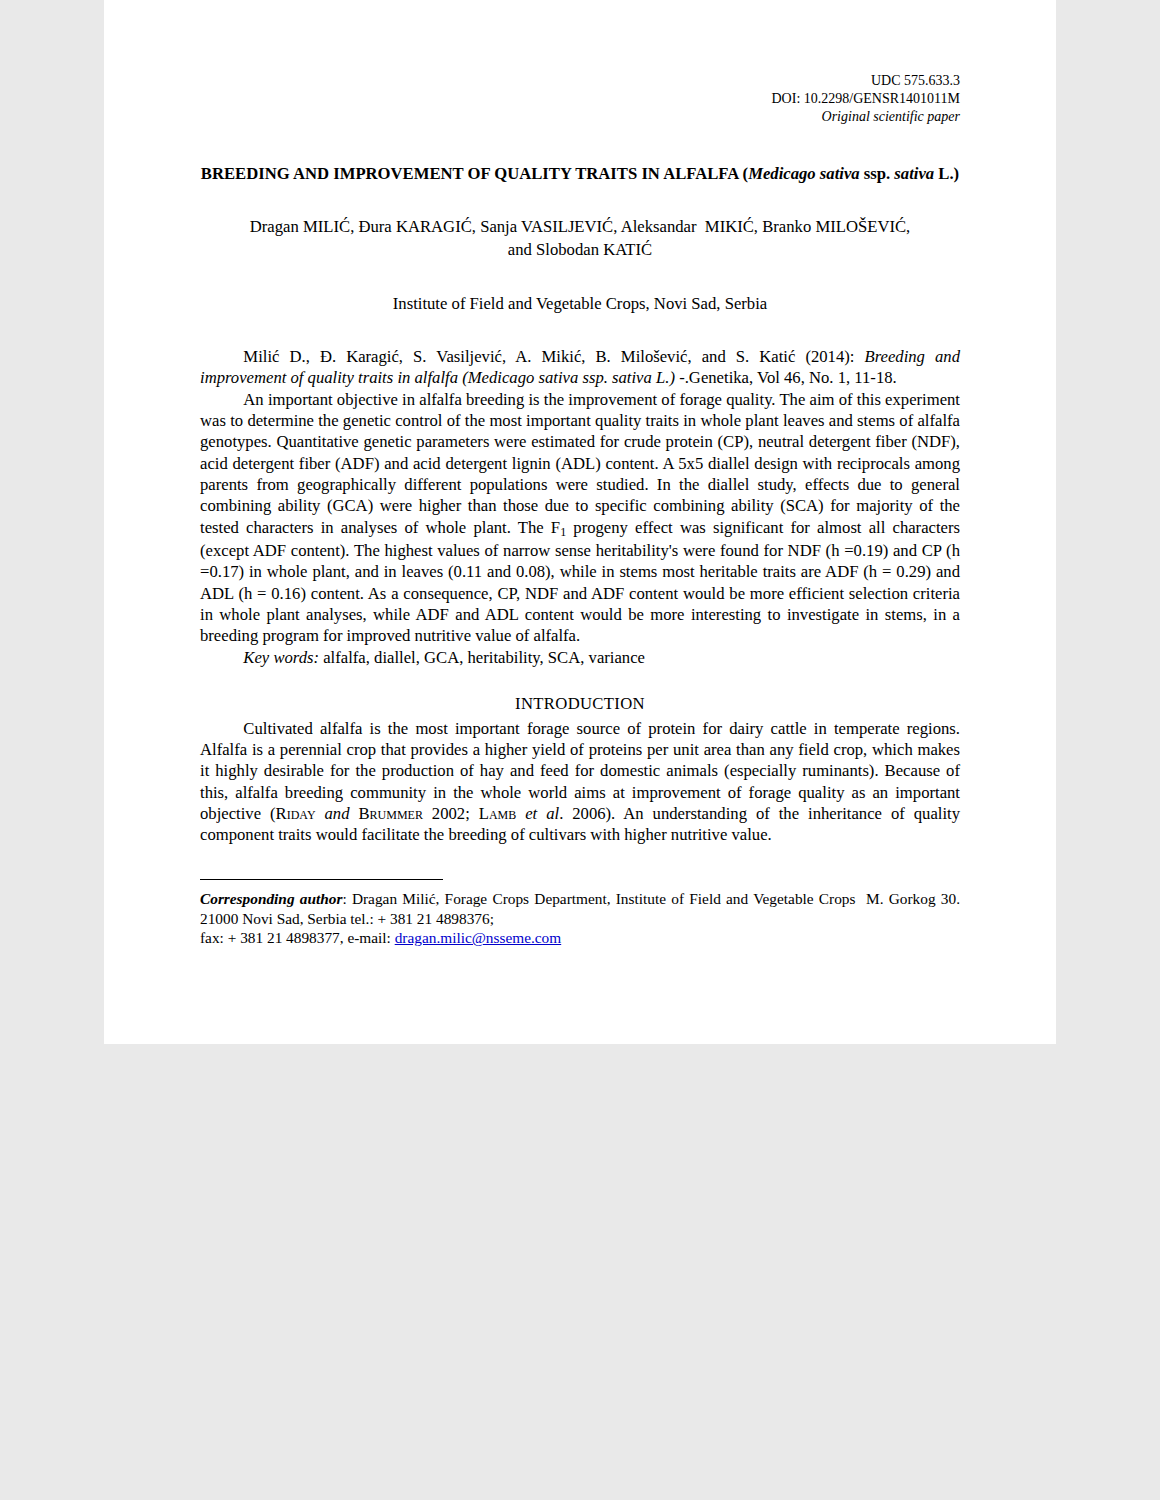UDC 575.633.3
DOI: 10.2298/GENSR1401011M
Original scientific paper
BREEDING AND IMPROVEMENT OF QUALITY TRAITS IN ALFALFA (Medicago sativa ssp. sativa L.)
Dragan MILIĆ, Đura KARAGIĆ, Sanja VASILJEVIĆ, Aleksandar MIKIĆ, Branko MILOŠEVIĆ,
and Slobodan KATIĆ
Institute of Field and Vegetable Crops, Novi Sad, Serbia
Milić D., Đ. Karagić, S. Vasiljević, A. Mikić, B. Milošević, and S. Katić (2014): Breeding and improvement of quality traits in alfalfa (Medicago sativa ssp. sativa L.) -.Genetika, Vol 46, No. 1, 11-18.
An important objective in alfalfa breeding is the improvement of forage quality. The aim of this experiment was to determine the genetic control of the most important quality traits in whole plant leaves and stems of alfalfa genotypes. Quantitative genetic parameters were estimated for crude protein (CP), neutral detergent fiber (NDF), acid detergent fiber (ADF) and acid detergent lignin (ADL) content. A 5x5 diallel design with reciprocals among parents from geographically different populations were studied. In the diallel study, effects due to general combining ability (GCA) were higher than those due to specific combining ability (SCA) for majority of the tested characters in analyses of whole plant. The F1 progeny effect was significant for almost all characters (except ADF content). The highest values of narrow sense heritability's were found for NDF (h =0.19) and CP (h =0.17) in whole plant, and in leaves (0.11 and 0.08), while in stems most heritable traits are ADF (h = 0.29) and ADL (h = 0.16) content. As a consequence, CP, NDF and ADF content would be more efficient selection criteria in whole plant analyses, while ADF and ADL content would be more interesting to investigate in stems, in a breeding program for improved nutritive value of alfalfa.
Key words: alfalfa, diallel, GCA, heritability, SCA, variance
INTRODUCTION
Cultivated alfalfa is the most important forage source of protein for dairy cattle in temperate regions. Alfalfa is a perennial crop that provides a higher yield of proteins per unit area than any field crop, which makes it highly desirable for the production of hay and feed for domestic animals (especially ruminants). Because of this, alfalfa breeding community in the whole world aims at improvement of forage quality as an important objective (Riday and Brummer 2002; Lamb et al. 2006). An understanding of the inheritance of quality component traits would facilitate the breeding of cultivars with higher nutritive value.
Corresponding author: Dragan Milić, Forage Crops Department, Institute of Field and Vegetable Crops M. Gorkog 30. 21000 Novi Sad, Serbia tel.: + 381 21 4898376;
fax: + 381 21 4898377, e-mail: dragan.milic@nsseme.com